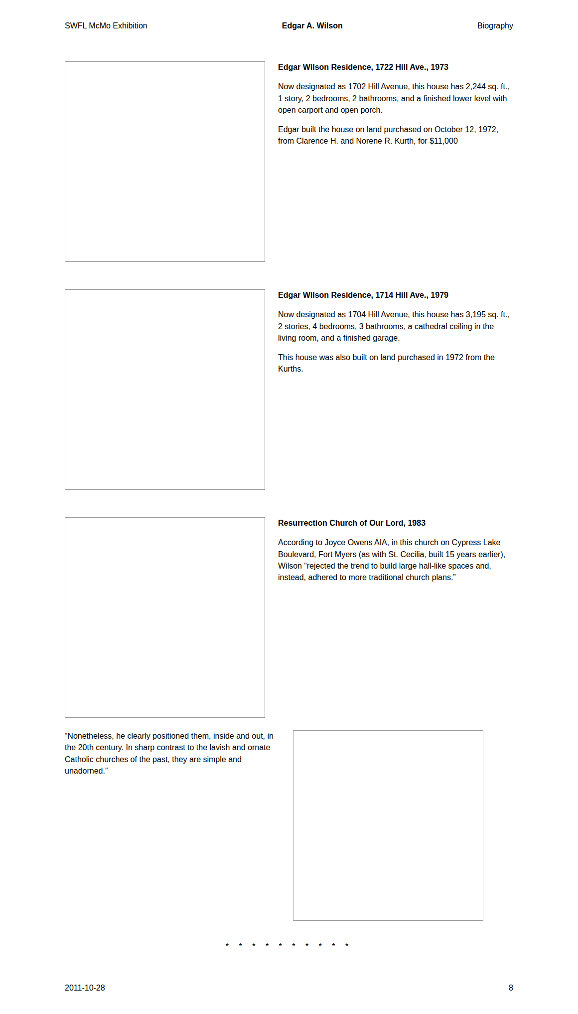SWFL McMo Exhibition
Edgar A. Wilson
Biography
Edgar Wilson Residence, 1722 Hill Ave., 1973
Now designated as 1702 Hill Avenue, this house has 2,244 sq. ft., 1 story, 2 bedrooms, 2 bathrooms, and a finished lower level with open carport and open porch.
Edgar built the house on land purchased on October 12, 1972, from Clarence H. and Norene R. Kurth, for $11,000
Edgar Wilson Residence, 1714 Hill Ave., 1979
Now designated as 1704 Hill Avenue, this house has 3,195 sq. ft., 2 stories, 4 bedrooms, 3 bathrooms, a cathedral ceiling in the living room, and a finished garage.
This house was also built on land purchased in 1972 from the Kurths.
Resurrection Church of Our Lord, 1983
According to Joyce Owens AIA, in this church on Cypress Lake Boulevard, Fort Myers (as with St. Cecilia, built 15 years earlier), Wilson “rejected the trend to build large hall-like spaces and, instead, adhered to more traditional church plans.”
“Nonetheless, he clearly positioned them, inside and out, in the 20th century. In sharp contrast to the lavish and ornate Catholic churches of the past, they are simple and unadorned.”
* * * * * * * * * *
2011-10-28
8